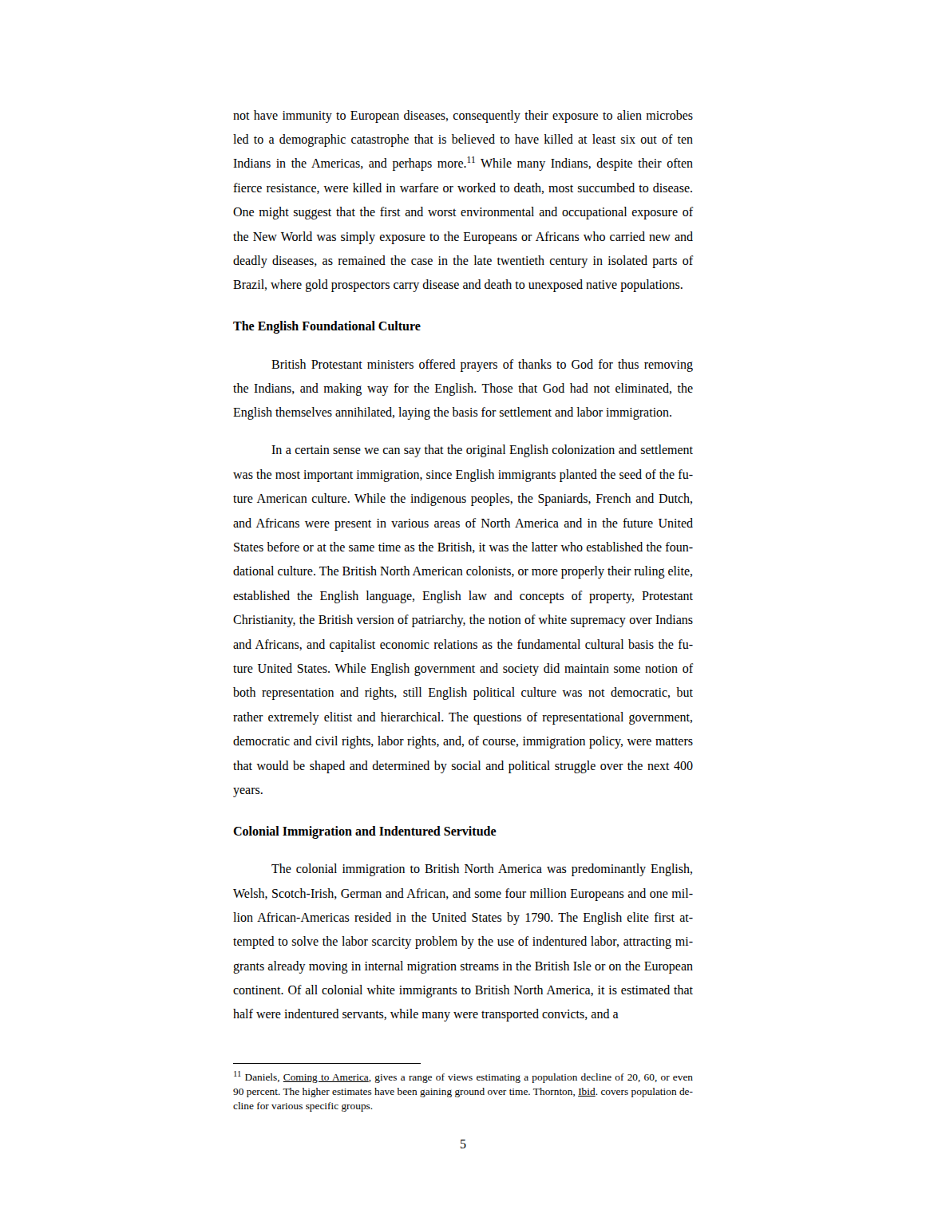not have immunity to European diseases, consequently their exposure to alien microbes led to a demographic catastrophe that is believed to have killed at least six out of ten Indians in the Americas, and perhaps more.11 While many Indians, despite their often fierce resistance, were killed in warfare or worked to death, most succumbed to disease. One might suggest that the first and worst environmental and occupational exposure of the New World was simply exposure to the Europeans or Africans who carried new and deadly diseases, as remained the case in the late twentieth century in isolated parts of Brazil, where gold prospectors carry disease and death to unexposed native populations.
The English Foundational Culture
British Protestant ministers offered prayers of thanks to God for thus removing the Indians, and making way for the English. Those that God had not eliminated, the English themselves annihilated, laying the basis for settlement and labor immigration.
In a certain sense we can say that the original English colonization and settlement was the most important immigration, since English immigrants planted the seed of the future American culture. While the indigenous peoples, the Spaniards, French and Dutch, and Africans were present in various areas of North America and in the future United States before or at the same time as the British, it was the latter who established the foundational culture. The British North American colonists, or more properly their ruling elite, established the English language, English law and concepts of property, Protestant Christianity, the British version of patriarchy, the notion of white supremacy over Indians and Africans, and capitalist economic relations as the fundamental cultural basis the future United States. While English government and society did maintain some notion of both representation and rights, still English political culture was not democratic, but rather extremely elitist and hierarchical. The questions of representational government, democratic and civil rights, labor rights, and, of course, immigration policy, were matters that would be shaped and determined by social and political struggle over the next 400 years.
Colonial Immigration and Indentured Servitude
The colonial immigration to British North America was predominantly English, Welsh, Scotch-Irish, German and African, and some four million Europeans and one million African-Americas resided in the United States by 1790. The English elite first attempted to solve the labor scarcity problem by the use of indentured labor, attracting migrants already moving in internal migration streams in the British Isle or on the European continent. Of all colonial white immigrants to British North America, it is estimated that half were indentured servants, while many were transported convicts, and a
11 Daniels, Coming to America, gives a range of views estimating a population decline of 20, 60, or even 90 percent. The higher estimates have been gaining ground over time. Thornton, Ibid. covers population decline for various specific groups.
5